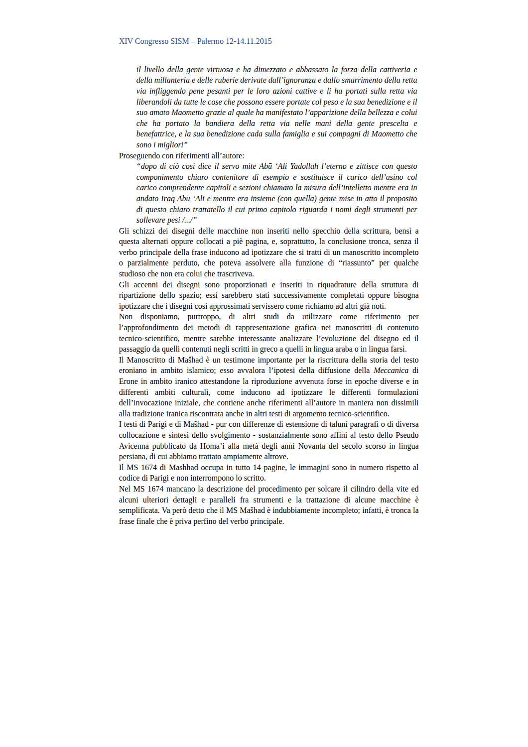XIV Congresso SISM – Palermo 12-14.11.2015
il livello della gente virtuosa e ha dimezzato e abbassato la forza della cattiveria e della millanteria e delle ruberie derivate dall’ignoranza e dallo smarrimento della retta via infliggendo pene pesanti per le loro azioni cattive e li ha portati sulla retta via liberandoli da tutte le cose che possono essere portate col peso e la sua benedizione e il suo amato Maometto grazie al quale ha manifestato l’apparizione della bellezza e colui che ha portato la bandiera della retta via nelle mani della gente prescelta e benefattrice, e la sua benedizione cada sulla famiglia e sui compagni di Maometto che sono i migliori”
Proseguendo con riferimenti all’autore:
“dopo di ciò così dice il servo mite Abū ‘Ali Yadollah l’eterno e zittisce con questo componimento chiaro contenitore di esempio e sostituisce il carico dell’asino col carico comprendente capitoli e sezioni chiamato la misura dell’intelletto mentre era in andato Iraq Abū ‘Ali e mentre era insieme (con quella) gente mise in atto il proposito di questo chiaro trattatello il cui primo capitolo riguarda i nomi degli strumenti per sollevare pesi /.../”
Gli schizzi dei disegni delle macchine non inseriti nello specchio della scrittura, bensì a questa alternati oppure collocati a piè pagina, e, soprattutto, la conclusione tronca, senza il verbo principale della frase inducono ad ipotizzare che si tratti di un manoscritto incompleto o parzialmente perduto, che poteva assolvere alla funzione di “riassunto” per qualche studioso che non era colui che trascriveva.
Gli accenni dei disegni sono proporzionati e inseriti in riquadrature della struttura di ripartizione dello spazio; essi sarebbero stati successivamente completati oppure bisogna ipotizzare che i disegni così approssimati servissero come richiamo ad altri già noti.
Non disponiamo, purtroppo, di altri studi da utilizzare come riferimento per l’approfondimento dei metodi di rappresentazione grafica nei manoscritti di contenuto tecnico-scientifico, mentre sarebbe interessante analizzare l’evoluzione del disegno ed il passaggio da quelli contenuti negli scritti in greco a quelli in lingua araba o in lingua farsì.
Il Manoscritto di Mašhad è un testimone importante per la riscrittura della storia del testo eroniano in ambito islamico; esso avvalora l’ipotesi della diffusione della Meccanica di Erone in ambito iranico attestandone la riproduzione avvenuta forse in epoche diverse e in differenti ambiti culturali, come inducono ad ipotizzare le differenti formulazioni dell’invocazione iniziale, che contiene anche riferimenti all’autore in maniera non dissimili alla tradizione iranica riscontrata anche in altri testi di argomento tecnico-scientifico.
I testi di Parigi e di Mašhad - pur con differenze di estensione di taluni paragrafi o di diversa collocazione e sintesi dello svolgimento - sostanzialmente sono affini al testo dello Pseudo Avicenna pubblicato da Homa’i alla metà degli anni Novanta del secolo scorso in lingua persiana, di cui abbiamo trattato ampiamente altrove.
Il MS 1674 di Mashhad occupa in tutto 14 pagine, le immagini sono in numero rispetto al codice di Parigi e non interrompono lo scritto.
Nel MS 1674 mancano la descrizione del procedimento per solcare il cilindro della vite ed alcuni ulteriori dettagli e paralleli fra strumenti e la trattazione di alcune macchine è semplificata. Va però detto che il MS Mašhad è indubbiamente incompleto; infatti, è tronca la frase finale che è priva perfino del verbo principale.